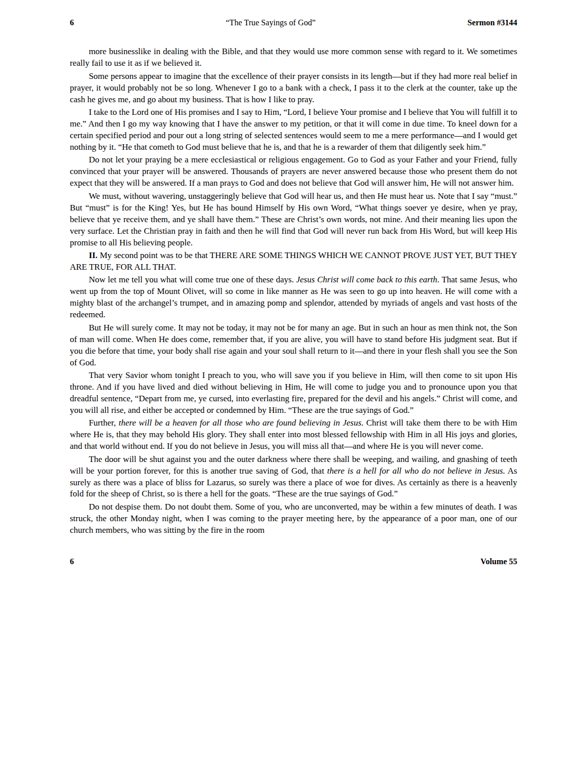6 “The True Sayings of God” Sermon #3144
more businesslike in dealing with the Bible, and that they would use more common sense with regard to it. We sometimes really fail to use it as if we believed it.
Some persons appear to imagine that the excellence of their prayer consists in its length—but if they had more real belief in prayer, it would probably not be so long. Whenever I go to a bank with a check, I pass it to the clerk at the counter, take up the cash he gives me, and go about my business. That is how I like to pray.
I take to the Lord one of His promises and I say to Him, “Lord, I believe Your promise and I believe that You will fulfill it to me.” And then I go my way knowing that I have the answer to my petition, or that it will come in due time. To kneel down for a certain specified period and pour out a long string of selected sentences would seem to me a mere performance—and I would get nothing by it. “He that cometh to God must believe that he is, and that he is a rewarder of them that diligently seek him.”
Do not let your praying be a mere ecclesiastical or religious engagement. Go to God as your Father and your Friend, fully convinced that your prayer will be answered. Thousands of prayers are never answered because those who present them do not expect that they will be answered. If a man prays to God and does not believe that God will answer him, He will not answer him.
We must, without wavering, unstaggeringly believe that God will hear us, and then He must hear us. Note that I say “must.” But “must” is for the King! Yes, but He has bound Himself by His own Word, “What things soever ye desire, when ye pray, believe that ye receive them, and ye shall have them.” These are Christ’s own words, not mine. And their meaning lies upon the very surface. Let the Christian pray in faith and then he will find that God will never run back from His Word, but will keep His promise to all His believing people.
II. My second point was to be that THERE ARE SOME THINGS WHICH WE CANNOT PROVE JUST YET, BUT THEY ARE TRUE, FOR ALL THAT.
Now let me tell you what will come true one of these days. Jesus Christ will come back to this earth. That same Jesus, who went up from the top of Mount Olivet, will so come in like manner as He was seen to go up into heaven. He will come with a mighty blast of the archangel’s trumpet, and in amazing pomp and splendor, attended by myriads of angels and vast hosts of the redeemed.
But He will surely come. It may not be today, it may not be for many an age. But in such an hour as men think not, the Son of man will come. When He does come, remember that, if you are alive, you will have to stand before His judgment seat. But if you die before that time, your body shall rise again and your soul shall return to it—and there in your flesh shall you see the Son of God.
That very Savior whom tonight I preach to you, who will save you if you believe in Him, will then come to sit upon His throne. And if you have lived and died without believing in Him, He will come to judge you and to pronounce upon you that dreadful sentence, “Depart from me, ye cursed, into everlasting fire, prepared for the devil and his angels.” Christ will come, and you will all rise, and either be accepted or condemned by Him. “These are the true sayings of God.”
Further, there will be a heaven for all those who are found believing in Jesus. Christ will take them there to be with Him where He is, that they may behold His glory. They shall enter into most blessed fellowship with Him in all His joys and glories, and that world without end. If you do not believe in Jesus, you will miss all that—and where He is you will never come.
The door will be shut against you and the outer darkness where there shall be weeping, and wailing, and gnashing of teeth will be your portion forever, for this is another true saving of God, that there is a hell for all who do not believe in Jesus. As surely as there was a place of bliss for Lazarus, so surely was there a place of woe for dives. As certainly as there is a heavenly fold for the sheep of Christ, so is there a hell for the goats. “These are the true sayings of God.”
Do not despise them. Do not doubt them. Some of you, who are unconverted, may be within a few minutes of death. I was struck, the other Monday night, when I was coming to the prayer meeting here, by the appearance of a poor man, one of our church members, who was sitting by the fire in the room
6 Volume 55